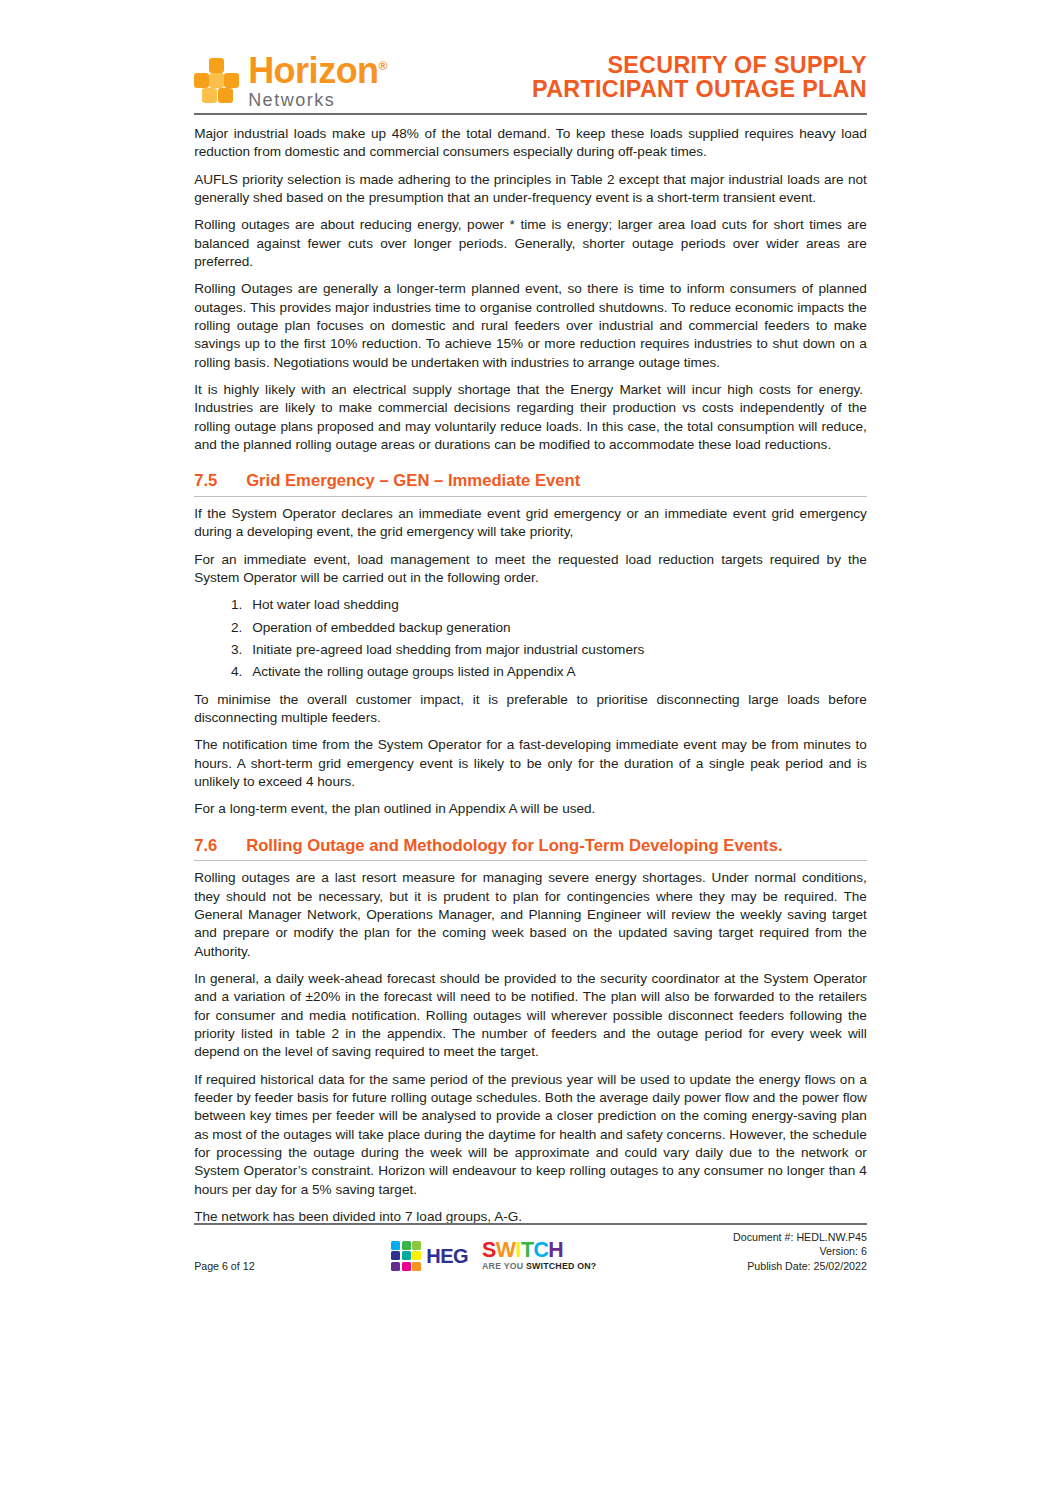Horizon®
Networks
Security of Supply
Participant Outage Plan
Major industrial loads make up 48% of the total demand. To keep these loads supplied requires heavy load reduction from domestic and commercial consumers especially during off-peak times.
AUFLS priority selection is made adhering to the principles in Table 2 except that major industrial loads are not generally shed based on the presumption that an under-frequency event is a short-term transient event.
Rolling outages are about reducing energy, power * time is energy; larger area load cuts for short times are balanced against fewer cuts over longer periods. Generally, shorter outage periods over wider areas are preferred.
Rolling Outages are generally a longer-term planned event, so there is time to inform consumers of planned outages. This provides major industries time to organise controlled shutdowns. To reduce economic impacts the rolling outage plan focuses on domestic and rural feeders over industrial and commercial feeders to make savings up to the first 10% reduction. To achieve 15% or more reduction requires industries to shut down on a rolling basis. Negotiations would be undertaken with industries to arrange outage times.
It is highly likely with an electrical supply shortage that the Energy Market will incur high costs for energy. Industries are likely to make commercial decisions regarding their production vs costs independently of the rolling outage plans proposed and may voluntarily reduce loads. In this case, the total consumption will reduce, and the planned rolling outage areas or durations can be modified to accommodate these load reductions.
7.5 Grid Emergency – GEN – Immediate Event
If the System Operator declares an immediate event grid emergency or an immediate event grid emergency during a developing event, the grid emergency will take priority,
For an immediate event, load management to meet the requested load reduction targets required by the System Operator will be carried out in the following order.
Hot water load shedding
Operation of embedded backup generation
Initiate pre-agreed load shedding from major industrial customers
Activate the rolling outage groups listed in Appendix A
To minimise the overall customer impact, it is preferable to prioritise disconnecting large loads before disconnecting multiple feeders.
The notification time from the System Operator for a fast-developing immediate event may be from minutes to hours. A short-term grid emergency event is likely to be only for the duration of a single peak period and is unlikely to exceed 4 hours.
For a long-term event, the plan outlined in Appendix A will be used.
7.6 Rolling Outage and Methodology for Long-Term Developing Events.
Rolling outages are a last resort measure for managing severe energy shortages. Under normal conditions, they should not be necessary, but it is prudent to plan for contingencies where they may be required. The General Manager Network, Operations Manager, and Planning Engineer will review the weekly saving target and prepare or modify the plan for the coming week based on the updated saving target required from the Authority.
In general, a daily week-ahead forecast should be provided to the security coordinator at the System Operator and a variation of ±20% in the forecast will need to be notified. The plan will also be forwarded to the retailers for consumer and media notification. Rolling outages will wherever possible disconnect feeders following the priority listed in table 2 in the appendix. The number of feeders and the outage period for every week will depend on the level of saving required to meet the target.
If required historical data for the same period of the previous year will be used to update the energy flows on a feeder by feeder basis for future rolling outage schedules. Both the average daily power flow and the power flow between key times per feeder will be analysed to provide a closer prediction on the coming energy-saving plan as most of the outages will take place during the daytime for health and safety concerns. However, the schedule for processing the outage during the week will be approximate and could vary daily due to the network or System Operator’s constraint. Horizon will endeavour to keep rolling outages to any consumer no longer than 4 hours per day for a 5% saving target.
The network has been divided into 7 load groups, A-G.
Page 6 of 12
HEG
SWITCH
ARE YOU SWITCHED ON?
Document #: HEDL.NW.P45
Version: 6
Publish Date: 25/02/2022